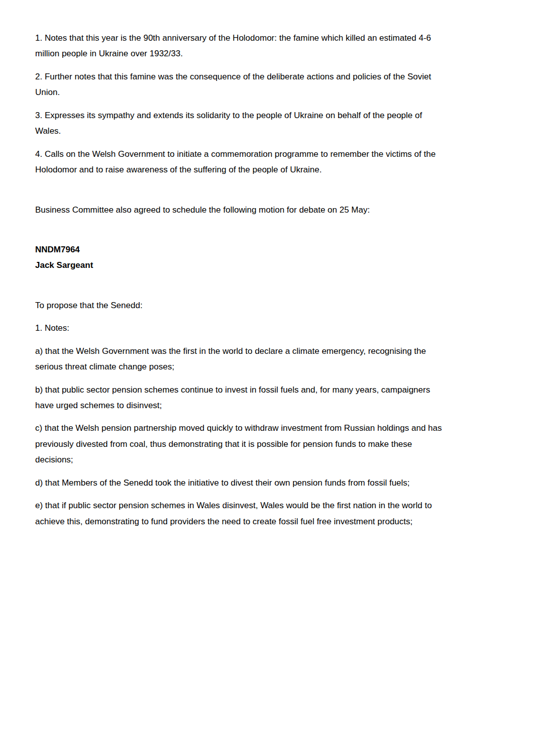1. Notes that this year is the 90th anniversary of the Holodomor: the famine which killed an estimated 4-6 million people in Ukraine over 1932/33.
2. Further notes that this famine was the consequence of the deliberate actions and policies of the Soviet Union.
3. Expresses its sympathy and extends its solidarity to the people of Ukraine on behalf of the people of Wales.
4. Calls on the Welsh Government to initiate a commemoration programme to remember the victims of the Holodomor and to raise awareness of the suffering of the people of Ukraine.
Business Committee also agreed to schedule the following motion for debate on 25 May:
NNDM7964
Jack Sargeant
To propose that the Senedd:
1. Notes:
a) that the Welsh Government was the first in the world to declare a climate emergency, recognising the serious threat climate change poses;
b) that public sector pension schemes continue to invest in fossil fuels and, for many years, campaigners have urged schemes to disinvest;
c) that the Welsh pension partnership moved quickly to withdraw investment from Russian holdings and has previously divested from coal, thus demonstrating that it is possible for pension funds to make these decisions;
d) that Members of the Senedd took the initiative to divest their own pension funds from fossil fuels;
e) that if public sector pension schemes in Wales disinvest, Wales would be the first nation in the world to achieve this, demonstrating to fund providers the need to create fossil fuel free investment products;